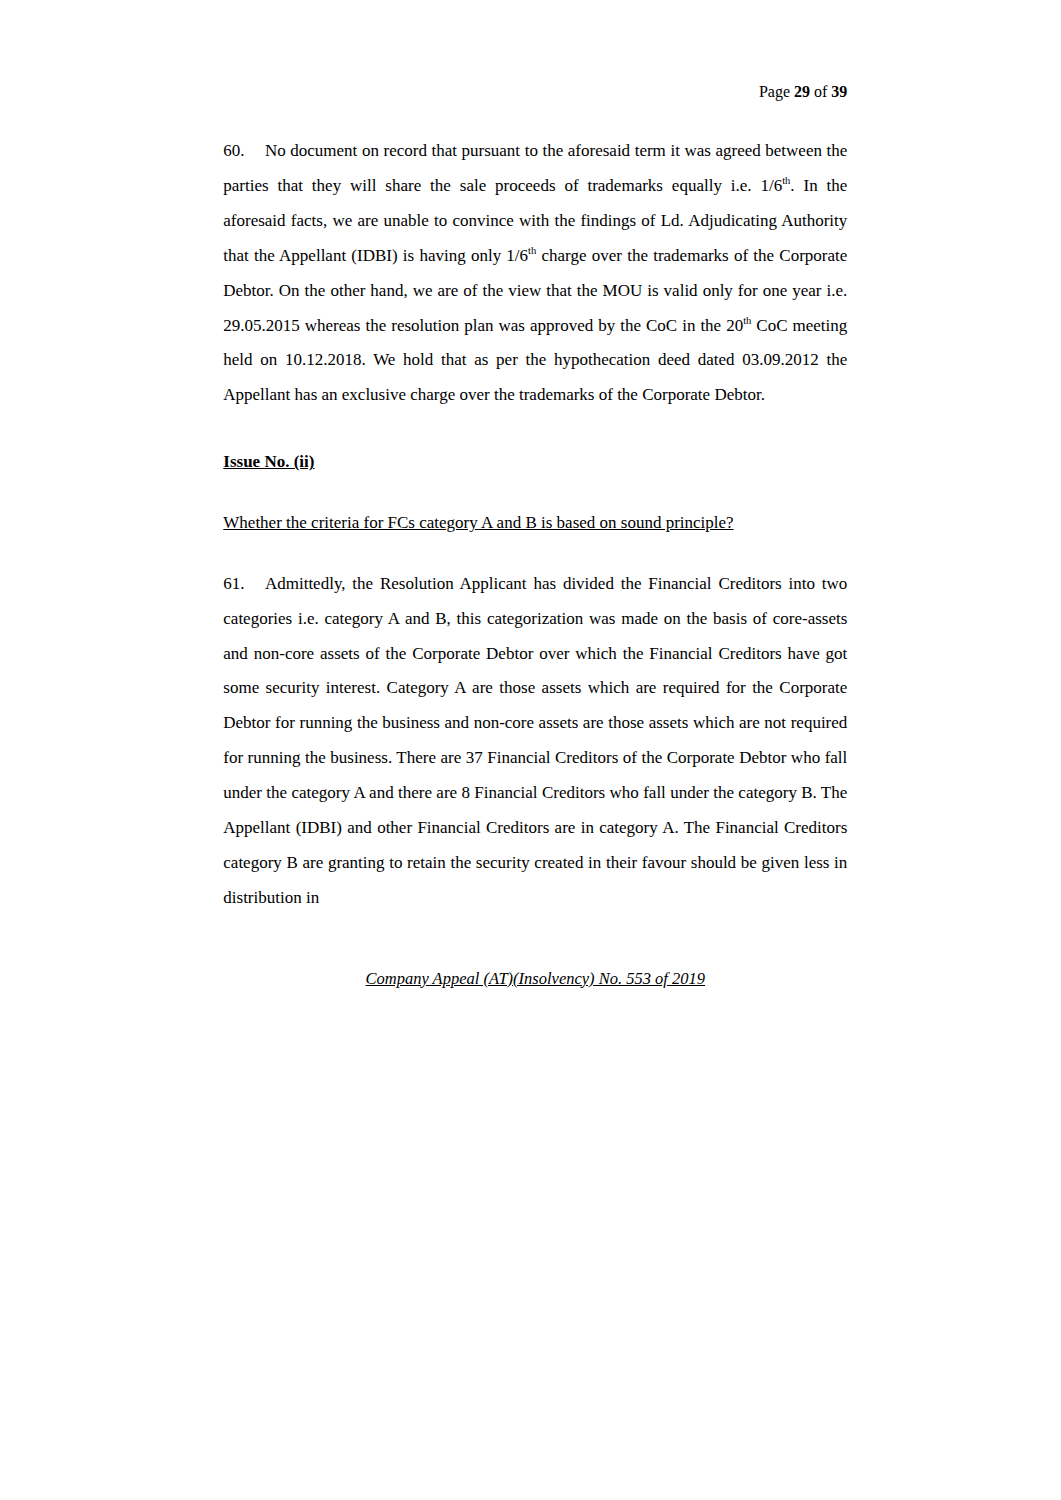Page 29 of 39
60. No document on record that pursuant to the aforesaid term it was agreed between the parties that they will share the sale proceeds of trademarks equally i.e. 1/6th. In the aforesaid facts, we are unable to convince with the findings of Ld. Adjudicating Authority that the Appellant (IDBI) is having only 1/6th charge over the trademarks of the Corporate Debtor. On the other hand, we are of the view that the MOU is valid only for one year i.e. 29.05.2015 whereas the resolution plan was approved by the CoC in the 20th CoC meeting held on 10.12.2018. We hold that as per the hypothecation deed dated 03.09.2012 the Appellant has an exclusive charge over the trademarks of the Corporate Debtor.
Issue No. (ii)
Whether the criteria for FCs category A and B is based on sound principle?
61. Admittedly, the Resolution Applicant has divided the Financial Creditors into two categories i.e. category A and B, this categorization was made on the basis of core-assets and non-core assets of the Corporate Debtor over which the Financial Creditors have got some security interest. Category A are those assets which are required for the Corporate Debtor for running the business and non-core assets are those assets which are not required for running the business. There are 37 Financial Creditors of the Corporate Debtor who fall under the category A and there are 8 Financial Creditors who fall under the category B. The Appellant (IDBI) and other Financial Creditors are in category A. The Financial Creditors category B are granting to retain the security created in their favour should be given less in distribution in
Company Appeal (AT)(Insolvency) No. 553 of 2019